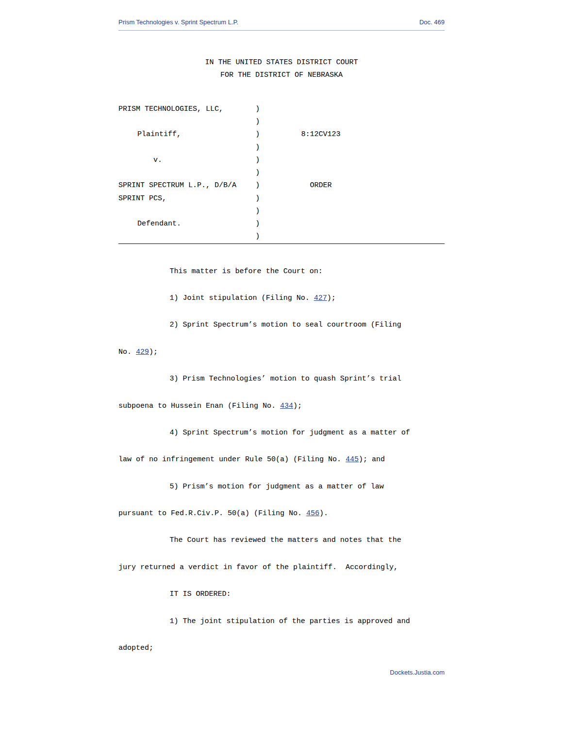Prism Technologies v. Sprint Spectrum L.P. Doc. 469
IN THE UNITED STATES DISTRICT COURT
FOR THE DISTRICT OF NEBRASKA
| PRISM TECHNOLOGIES, LLC, | ) | |
| | ) | |
| Plaintiff, | ) | 8:12CV123 |
| | ) | |
| v. | ) | |
| | ) | |
| SPRINT SPECTRUM L.P., D/B/A | ) | ORDER |
| SPRINT PCS, | ) | |
| | ) | |
| Defendant. | ) | |
| | ) | |
This matter is before the Court on:
1) Joint stipulation (Filing No. 427);
2) Sprint Spectrum’s motion to seal courtroom (Filing
No. 429);
3) Prism Technologies’ motion to quash Sprint’s trial
subpoena to Hussein Enan (Filing No. 434);
4) Sprint Spectrum’s motion for judgment as a matter of
law of no infringement under Rule 50(a) (Filing No. 445); and
5) Prism’s motion for judgment as a matter of law
pursuant to Fed.R.Civ.P. 50(a) (Filing No. 456).
The Court has reviewed the matters and notes that the
jury returned a verdict in favor of the plaintiff. Accordingly,
IT IS ORDERED:
1) The joint stipulation of the parties is approved and
adopted;
Dockets.Justia.com